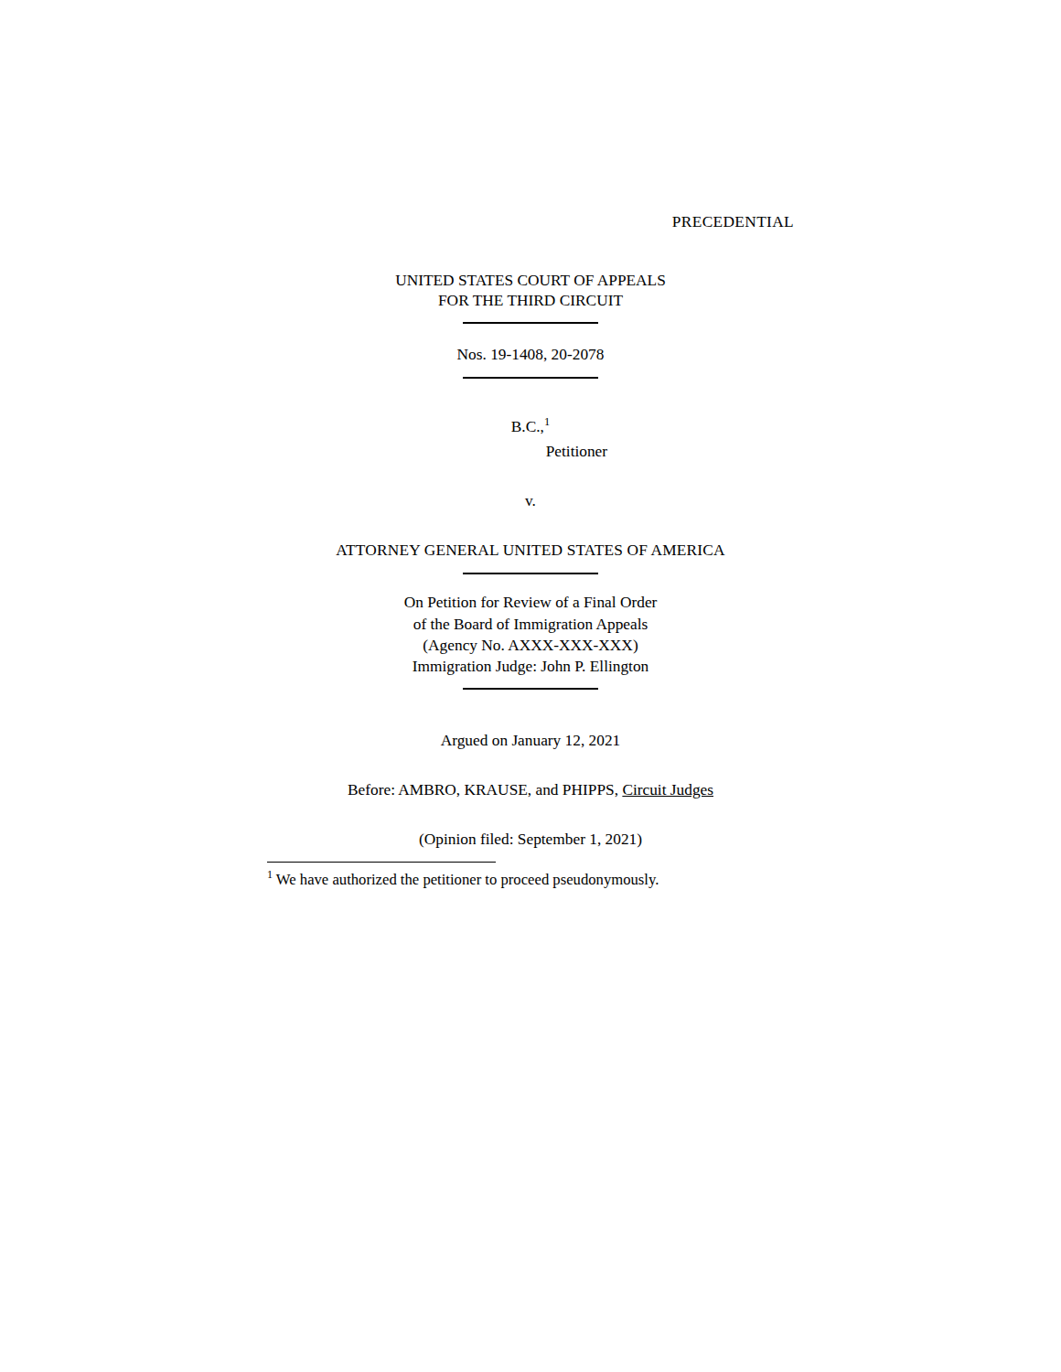PRECEDENTIAL
UNITED STATES COURT OF APPEALS
FOR THE THIRD CIRCUIT
Nos. 19-1408, 20-2078
B.C.,1 Petitioner
v.
ATTORNEY GENERAL UNITED STATES OF AMERICA
On Petition for Review of a Final Order
of the Board of Immigration Appeals
(Agency No. AXXX-XXX-XXX)
Immigration Judge: John P. Ellington
Argued on January 12, 2021
Before: AMBRO, KRAUSE, and PHIPPS, Circuit Judges
(Opinion filed: September 1, 2021)
1 We have authorized the petitioner to proceed pseudonymously.